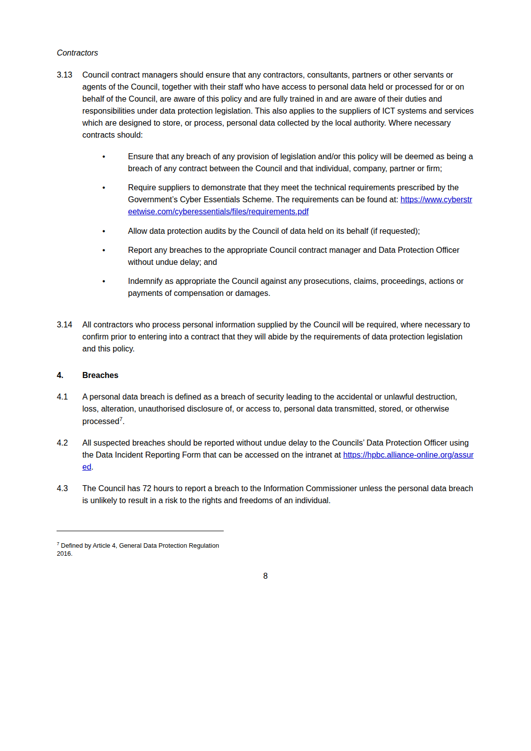Contractors
3.13
Council contract managers should ensure that any contractors, consultants, partners or other servants or agents of the Council, together with their staff who have access to personal data held or processed for or on behalf of the Council, are aware of this policy and are fully trained in and are aware of their duties and responsibilities under data protection legislation. This also applies to the suppliers of ICT systems and services which are designed to store, or process, personal data collected by the local authority. Where necessary contracts should:
Ensure that any breach of any provision of legislation and/or this policy will be deemed as being a breach of any contract between the Council and that individual, company, partner or firm;
Require suppliers to demonstrate that they meet the technical requirements prescribed by the Government’s Cyber Essentials Scheme. The requirements can be found at: https://www.cyberstreetwise.com/cyberessentials/files/requirements.pdf
Allow data protection audits by the Council of data held on its behalf (if requested);
Report any breaches to the appropriate Council contract manager and Data Protection Officer without undue delay; and
Indemnify as appropriate the Council against any prosecutions, claims, proceedings, actions or payments of compensation or damages.
3.14
All contractors who process personal information supplied by the Council will be required, where necessary to confirm prior to entering into a contract that they will abide by the requirements of data protection legislation and this policy.
4. Breaches
4.1
A personal data breach is defined as a breach of security leading to the accidental or unlawful destruction, loss, alteration, unauthorised disclosure of, or access to, personal data transmitted, stored, or otherwise processed7.
4.2
All suspected breaches should be reported without undue delay to the Councils’ Data Protection Officer using the Data Incident Reporting Form that can be accessed on the intranet at https://hpbc.alliance-online.org/assured.
4.3
The Council has 72 hours to report a breach to the Information Commissioner unless the personal data breach is unlikely to result in a risk to the rights and freedoms of an individual.
7 Defined by Article 4, General Data Protection Regulation 2016.
8